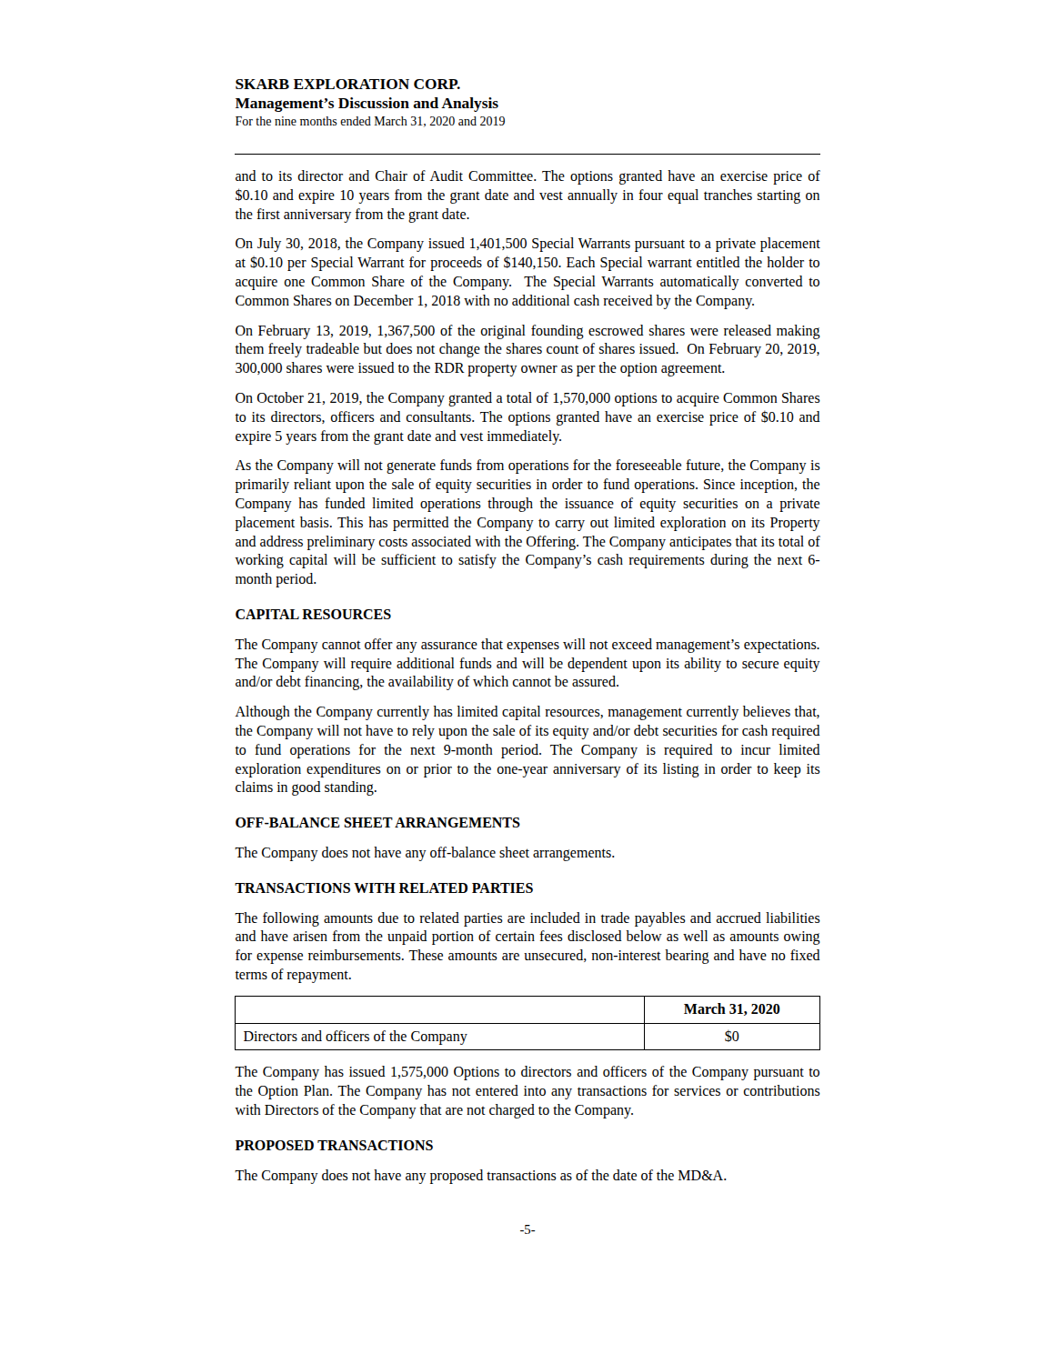SKARB EXPLORATION CORP.
Management’s Discussion and Analysis
For the nine months ended March 31, 2020 and 2019
and to its director and Chair of Audit Committee. The options granted have an exercise price of $0.10 and expire 10 years from the grant date and vest annually in four equal tranches starting on the first anniversary from the grant date.
On July 30, 2018, the Company issued 1,401,500 Special Warrants pursuant to a private placement at $0.10 per Special Warrant for proceeds of $140,150. Each Special warrant entitled the holder to acquire one Common Share of the Company. The Special Warrants automatically converted to Common Shares on December 1, 2018 with no additional cash received by the Company.
On February 13, 2019, 1,367,500 of the original founding escrowed shares were released making them freely tradeable but does not change the shares count of shares issued. On February 20, 2019, 300,000 shares were issued to the RDR property owner as per the option agreement.
On October 21, 2019, the Company granted a total of 1,570,000 options to acquire Common Shares to its directors, officers and consultants. The options granted have an exercise price of $0.10 and expire 5 years from the grant date and vest immediately.
As the Company will not generate funds from operations for the foreseeable future, the Company is primarily reliant upon the sale of equity securities in order to fund operations. Since inception, the Company has funded limited operations through the issuance of equity securities on a private placement basis. This has permitted the Company to carry out limited exploration on its Property and address preliminary costs associated with the Offering. The Company anticipates that its total of working capital will be sufficient to satisfy the Company’s cash requirements during the next 6-month period.
Capital Resources
The Company cannot offer any assurance that expenses will not exceed management’s expectations. The Company will require additional funds and will be dependent upon its ability to secure equity and/or debt financing, the availability of which cannot be assured.
Although the Company currently has limited capital resources, management currently believes that, the Company will not have to rely upon the sale of its equity and/or debt securities for cash required to fund operations for the next 9-month period. The Company is required to incur limited exploration expenditures on or prior to the one-year anniversary of its listing in order to keep its claims in good standing.
Off-Balance Sheet Arrangements
The Company does not have any off-balance sheet arrangements.
Transactions with Related Parties
The following amounts due to related parties are included in trade payables and accrued liabilities and have arisen from the unpaid portion of certain fees disclosed below as well as amounts owing for expense reimbursements. These amounts are unsecured, non-interest bearing and have no fixed terms of repayment.
| | March 31, 2020 |
| --- | --- |
| Directors and officers of the Company | $0 |
The Company has issued 1,575,000 Options to directors and officers of the Company pursuant to the Option Plan. The Company has not entered into any transactions for services or contributions with Directors of the Company that are not charged to the Company.
Proposed Transactions
The Company does not have any proposed transactions as of the date of the MD&A.
-5-